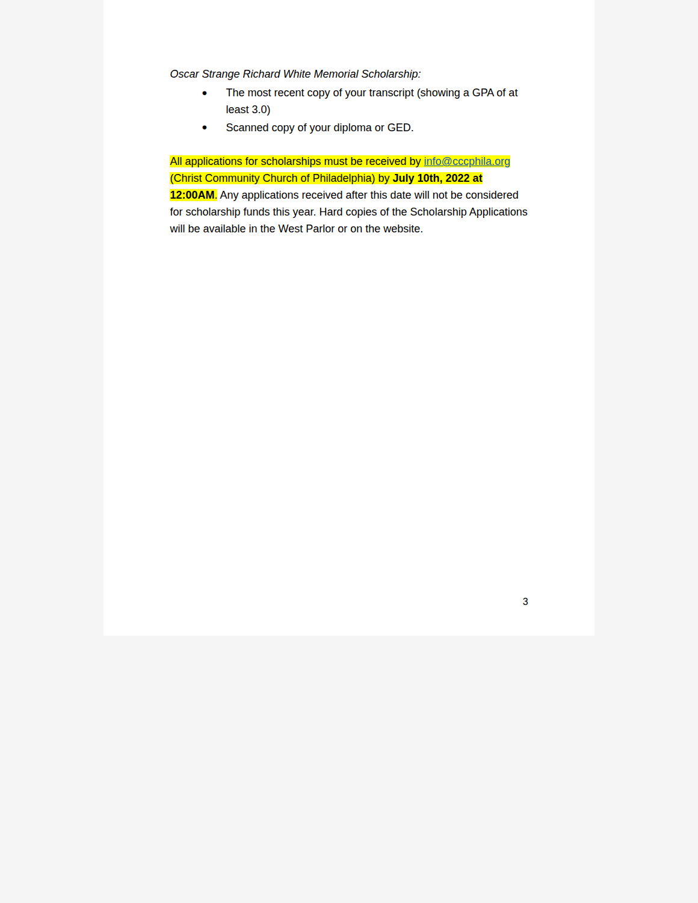Oscar Strange Richard White Memorial Scholarship:
The most recent copy of your transcript (showing a GPA of at least 3.0)
Scanned copy of your diploma or GED.
All applications for scholarships must be received by info@cccphila.org (Christ Community Church of Philadelphia) by July 10th, 2022 at 12:00AM. Any applications received after this date will not be considered for scholarship funds this year. Hard copies of the Scholarship Applications will be available in the West Parlor or on the website.
3